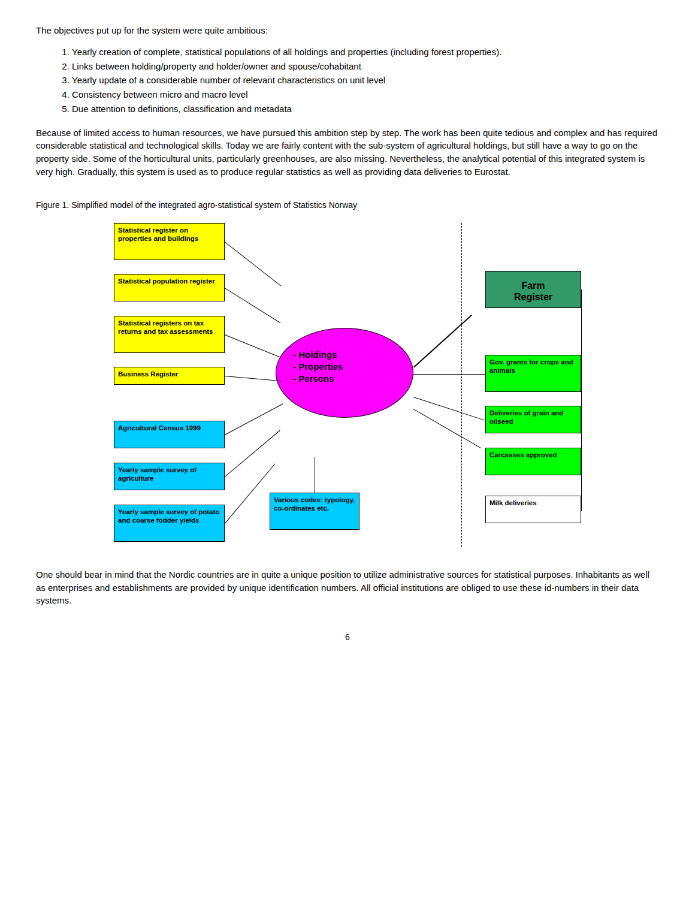The objectives put up for the system were quite ambitious:
Yearly creation of complete, statistical populations of all holdings and properties (including forest properties).
Links between holding/property and holder/owner and spouse/cohabitant
Yearly update of a considerable number of relevant characteristics on unit level
Consistency between micro and macro level
Due attention to definitions, classification and metadata
Because of limited access to human resources, we have pursued this ambition step by step. The work has been quite tedious and complex and has required considerable statistical and technological skills. Today we are fairly content with the sub-system of agricultural holdings, but still have a way to go on the property side. Some of the horticultural units, particularly greenhouses, are also missing. Nevertheless, the analytical potential of this integrated system is very high. Gradually, this system is used as to produce regular statistics as well as providing data deliveries to Eurostat.
Figure 1. Simplified model of the integrated agro-statistical system of Statistics Norway
Statistical register on properties and buildings
Statistical population register
Statistical registers on tax returns and tax assessments
Business Register
Agricultural Census 1999
Yearly sample survey of agriculture
Yearly sample survey of potato and coarse fodder yields
Various codes: typology, co-ordinates etc.
- Holdings
- Properties
- Persons
Farm
Register
Gov. grants for crops and animals
Deliveries of grain and oilseed
Carcasses approved
Milk deliveries
One should bear in mind that the Nordic countries are in quite a unique position to utilize administrative sources for statistical purposes. Inhabitants as well as enterprises and establishments are provided by unique identification numbers. All official institutions are obliged to use these id-numbers in their data systems.
6